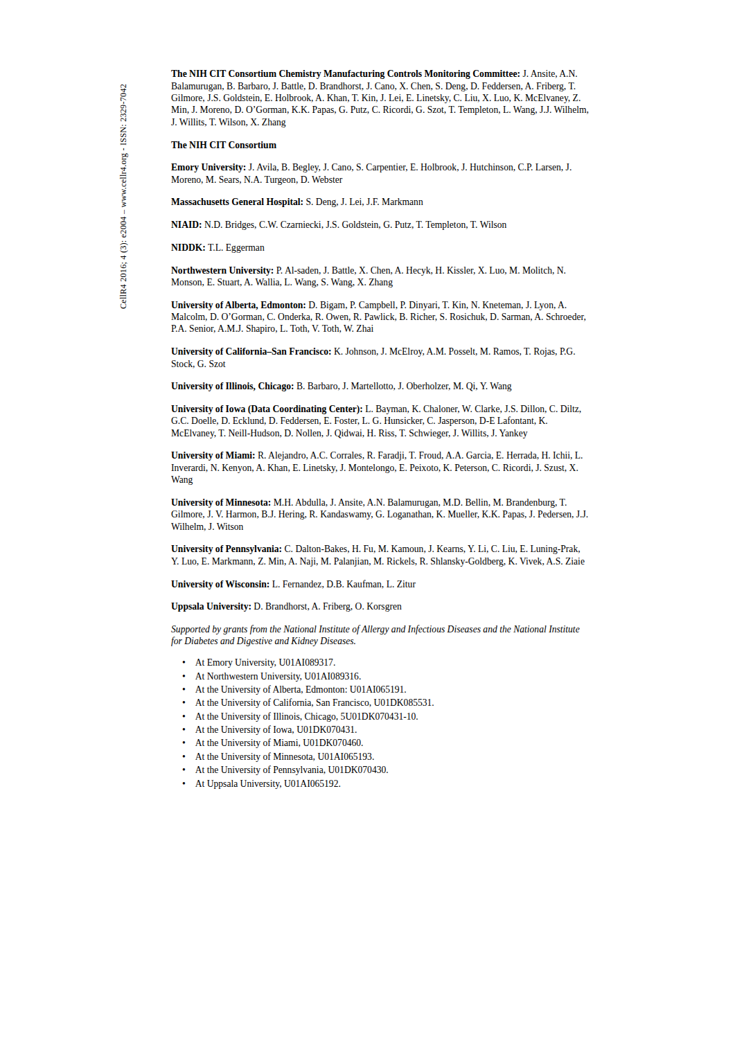CellR4 2016; 4 (3): e2004 – www.cellr4.org - ISSN: 2329-7042
The NIH CIT Consortium Chemistry Manufacturing Controls Monitoring Committee: J. Ansite, A.N. Balamurugan, B. Barbaro, J. Battle, D. Brandhorst, J. Cano, X. Chen, S. Deng, D. Feddersen, A. Friberg, T. Gilmore, J.S. Goldstein, E. Holbrook, A. Khan, T. Kin, J. Lei, E. Linetsky, C. Liu, X. Luo, K. McElvaney, Z. Min, J. Moreno, D. O’Gorman, K.K. Papas, G. Putz, C. Ricordi, G. Szot, T. Templeton, L. Wang, J.J. Wilhelm, J. Willits, T. Wilson, X. Zhang
The NIH CIT Consortium
Emory University: J. Avila, B. Begley, J. Cano, S. Carpentier, E. Holbrook, J. Hutchinson, C.P. Larsen, J. Moreno, M. Sears, N.A. Turgeon, D. Webster
Massachusetts General Hospital: S. Deng, J. Lei, J.F. Markmann
NIAID: N.D. Bridges, C.W. Czarniecki, J.S. Goldstein, G. Putz, T. Templeton, T. Wilson
NIDDK: T.L. Eggerman
Northwestern University: P. Al-saden, J. Battle, X. Chen, A. Hecyk, H. Kissler, X. Luo, M. Molitch, N. Monson, E. Stuart, A. Wallia, L. Wang, S. Wang, X. Zhang
University of Alberta, Edmonton: D. Bigam, P. Campbell, P. Dinyari, T. Kin, N. Kneteman, J. Lyon, A. Malcolm, D. O’Gorman, C. Onderka, R. Owen, R. Pawlick, B. Richer, S. Rosichuk, D. Sarman, A. Schroeder, P.A. Senior, A.M.J. Shapiro, L. Toth, V. Toth, W. Zhai
University of California–San Francisco: K. Johnson, J. McElroy, A.M. Posselt, M. Ramos, T. Rojas, P.G. Stock, G. Szot
University of Illinois, Chicago: B. Barbaro, J. Martellotto, J. Oberholzer, M. Qi, Y. Wang
University of Iowa (Data Coordinating Center): L. Bayman, K. Chaloner, W. Clarke, J.S. Dillon, C. Diltz, G.C. Doelle, D. Ecklund, D. Feddersen, E. Foster, L. G. Hunsicker, C. Jasperson, D-E Lafontant, K. McElvaney, T. Neill-Hudson, D. Nollen, J. Qidwai, H. Riss, T. Schwieger, J. Willits, J. Yankey
University of Miami: R. Alejandro, A.C. Corrales, R. Faradji, T. Froud, A.A. Garcia, E. Herrada, H. Ichii, L. Inverardi, N. Kenyon, A. Khan, E. Linetsky, J. Montelongo, E. Peixoto, K. Peterson, C. Ricordi, J. Szust, X. Wang
University of Minnesota: M.H. Abdulla, J. Ansite, A.N. Balamurugan, M.D. Bellin, M. Brandenburg, T. Gilmore, J. V. Harmon, B.J. Hering, R. Kandaswamy, G. Loganathan, K. Mueller, K.K. Papas, J. Pedersen, J.J. Wilhelm, J. Witson
University of Pennsylvania: C. Dalton-Bakes, H. Fu, M. Kamoun, J. Kearns, Y. Li, C. Liu, E. Luning-Prak, Y. Luo, E. Markmann, Z. Min, A. Naji, M. Palanjian, M. Rickels, R. Shlansky-Goldberg, K. Vivek, A.S. Ziaie
University of Wisconsin: L. Fernandez, D.B. Kaufman, L. Zitur
Uppsala University: D. Brandhorst, A. Friberg, O. Korsgren
Supported by grants from the National Institute of Allergy and Infectious Diseases and the National Institute for Diabetes and Digestive and Kidney Diseases.
At Emory University, U01AI089317.
At Northwestern University, U01AI089316.
At the University of Alberta, Edmonton: U01AI065191.
At the University of California, San Francisco, U01DK085531.
At the University of Illinois, Chicago, 5U01DK070431-10.
At the University of Iowa, U01DK070431.
At the University of Miami, U01DK070460.
At the University of Minnesota, U01AI065193.
At the University of Pennsylvania, U01DK070430.
At Uppsala University, U01AI065192.